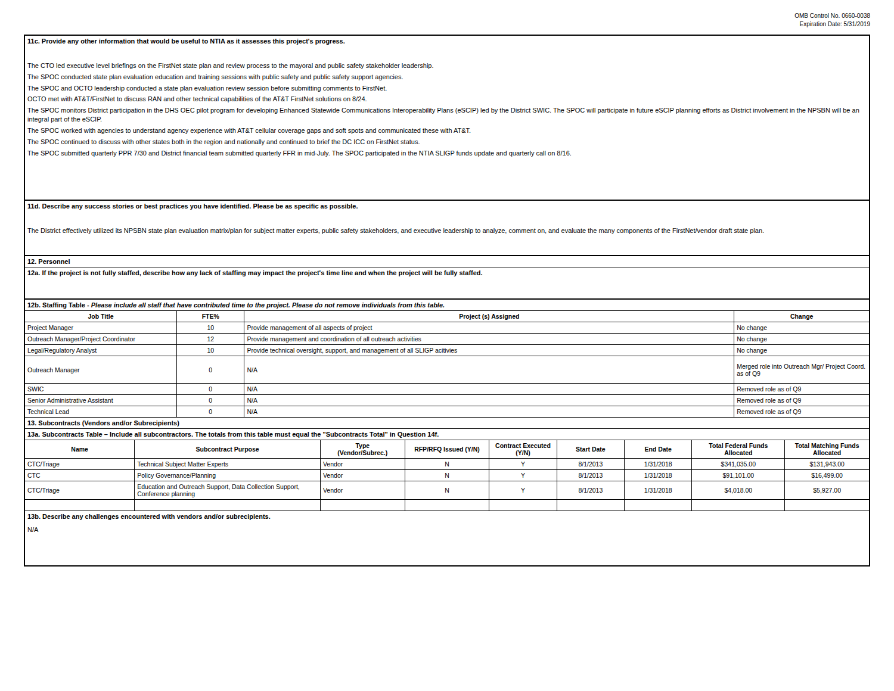OMB Control No. 0660-0038
Expiration Date: 5/31/2019
11c. Provide any other information that would be useful to NTIA as it assesses this project's progress.
The CTO led executive level briefings on the FirstNet state plan and review process to the mayoral and public safety stakeholder leadership.
The SPOC conducted state plan evaluation education and training sessions with public safety and public safety support agencies.
The SPOC and OCTO leadership conducted a state plan evaluation review session before submitting comments to FirstNet.
OCTO met with AT&T/FirstNet to discuss RAN and other technical capabilities of the AT&T FirstNet solutions on 8/24.
The SPOC monitors District participation in the DHS OEC pilot program for developing Enhanced Statewide Communications Interoperability Plans (eSCIP) led by the District SWIC. The SPOC will participate in future eSCIP planning efforts as District involvement in the NPSBN will be an integral part of the eSCIP.
The SPOC worked with agencies to understand agency experience with AT&T cellular coverage gaps and soft spots and communicated these with AT&T.
The SPOC continued to discuss with other states both in the region and nationally and continued to brief the DC ICC on FirstNet status.
The SPOC submitted quarterly PPR 7/30 and District financial team submitted quarterly FFR in mid-July. The SPOC participated in the NTIA SLIGP funds update and quarterly call on 8/16.
11d. Describe any success stories or best practices you have identified. Please be as specific as possible.
The District effectively utilized its NPSBN state plan evaluation matrix/plan for subject matter experts, public safety stakeholders, and executive leadership to analyze, comment on, and evaluate the many components of the FirstNet/vendor draft state plan.
12. Personnel
12a. If the project is not fully staffed, describe how any lack of staffing may impact the project's time line and when the project will be fully staffed.
12b. Staffing Table - Please include all staff that have contributed time to the project. Please do not remove individuals from this table.
| Job Title | FTE% | Project (s) Assigned | Change |
| --- | --- | --- | --- |
| Project Manager | 10 | Provide management of all aspects of project | No change |
| Outreach Manager/Project Coordinator | 12 | Provide management and coordination of all outreach activities | No change |
| Legal/Regulatory Analyst | 10 | Provide technical oversight, support, and management of all SLIGP acitivies | No change |
| Outreach Manager | 0 | N/A | Merged role into Outreach Mgr/ Project Coord. as of Q9 |
| SWIC | 0 | N/A | Removed role as of Q9 |
| Senior Administrative Assistant | 0 | N/A | Removed role as of Q9 |
| Technical Lead | 0 | N/A | Removed role as of Q9 |
13. Subcontracts (Vendors and/or Subrecipients)
13a. Subcontracts Table – Include all subcontractors. The totals from this table must equal the "Subcontracts Total" in Question 14f.
| Name | Subcontract Purpose | Type (Vendor/Subrec.) | RFP/RFQ Issued (Y/N) | Contract Executed (Y/N) | Start Date | End Date | Total Federal Funds Allocated | Total Matching Funds Allocated |
| --- | --- | --- | --- | --- | --- | --- | --- | --- |
| CTC/Triage | Technical Subject Matter Experts | Vendor | N | Y | 8/1/2013 | 1/31/2018 | $341,035.00 | $131,943.00 |
| CTC | Policy Governance/Planning | Vendor | N | Y | 8/1/2013 | 1/31/2018 | $91,101.00 | $16,499.00 |
| CTC/Triage | Education and Outreach Support, Data Collection Support, Conference planning | Vendor | N | Y | 8/1/2013 | 1/31/2018 | $4,018.00 | $5,927.00 |
13b. Describe any challenges encountered with vendors and/or subrecipients.
N/A